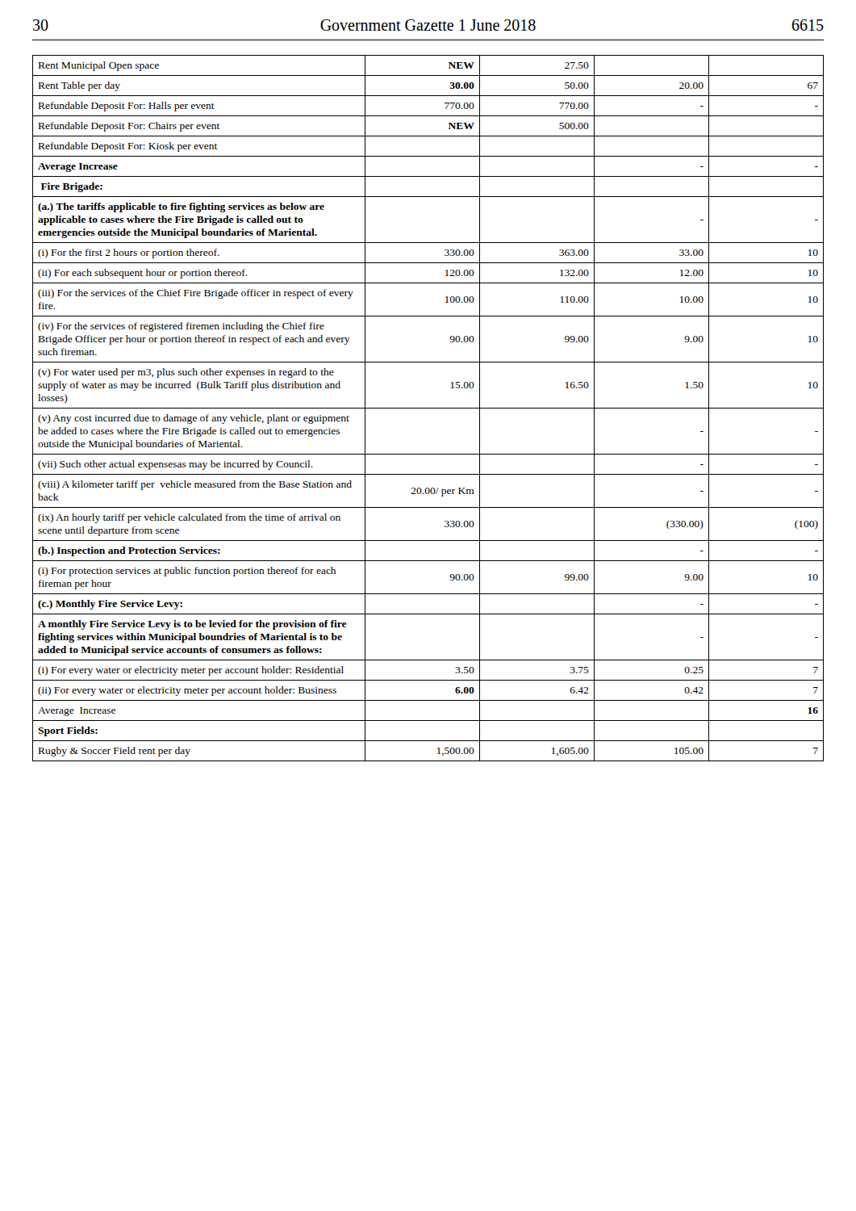30
Government Gazette 1 June 2018
6615
| Rent Municipal Open space | NEW | 27.50 | | |
| Rent Table per day | 30.00 | 50.00 | 20.00 | 67 |
| Refundable Deposit For: Halls per event | 770.00 | 770.00 | - | - |
| Refundable Deposit For: Chairs per event | NEW | 500.00 | | |
| Refundable Deposit For: Kiosk per event | | | | |
| Average Increase | | | - | - |
| Fire Brigade: | | | | |
| (a.) The tariffs applicable to fire fighting services as below are applicable to cases where the Fire Brigade is called out to emergencies outside the Municipal boundaries of Mariental. | | | - | - |
| (i) For the first 2 hours or portion thereof. | 330.00 | 363.00 | 33.00 | 10 |
| (ii) For each subsequent hour or portion thereof. | 120.00 | 132.00 | 12.00 | 10 |
| (iii) For the services of the Chief Fire Brigade officer in respect of every fire. | 100.00 | 110.00 | 10.00 | 10 |
| (iv) For the services of registered firemen including the Chief fire Brigade Officer per hour or portion thereof in respect of each and every such fireman. | 90.00 | 99.00 | 9.00 | 10 |
| (v) For water used per m3, plus such other expenses in regard to the supply of water as may be incurred (Bulk Tariff plus distribution and losses) | 15.00 | 16.50 | 1.50 | 10 |
| (v) Any cost incurred due to damage of any vehicle, plant or eguipment be added to cases where the Fire Brigade is called out to emergencies outside the Municipal boundaries of Mariental. | | | - | - |
| (vii) Such other actual expensesas may be incurred by Council. | | | - | - |
| (viii) A kilometer tariff per vehicle measured from the Base Station and back | 20.00/ per Km | | - | - |
| (ix) An hourly tariff per vehicle calculated from the time of arrival on scene until departure from scene | 330.00 | | (330.00) | (100) |
| (b.) Inspection and Protection Services: | | | - | - |
| (i) For protection services at public function portion thereof for each fireman per hour | 90.00 | 99.00 | 9.00 | 10 |
| (c.) Monthly Fire Service Levy: | | | - | - |
| A monthly Fire Service Levy is to be levied for the provision of fire fighting services within Municipal boundries of Mariental is to be added to Municipal service accounts of consumers as follows: | | | - | - |
| (i) For every water or electricity meter per account holder: Residential | 3.50 | 3.75 | 0.25 | 7 |
| (ii) For every water or electricity meter per account holder: Business | 6.00 | 6.42 | 0.42 | 7 |
| Average Increase | | | | 16 |
| Sport Fields: | | | | |
| Rugby & Soccer Field rent per day | 1,500.00 | 1,605.00 | 105.00 | 7 |